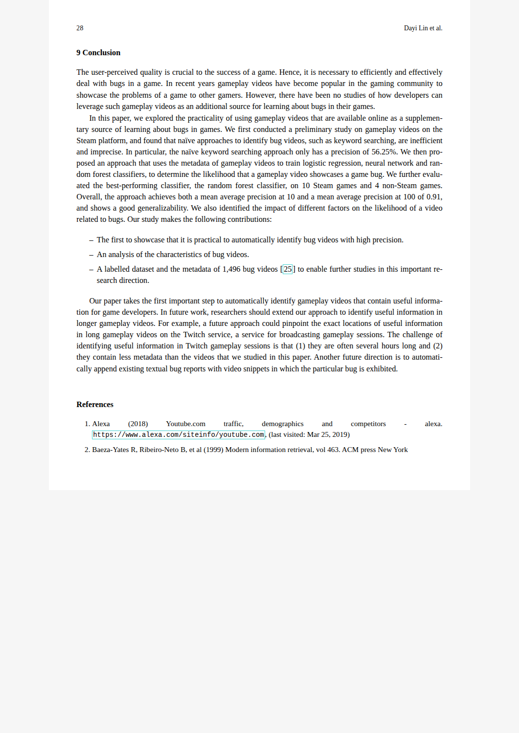28 Dayi Lin et al.
9 Conclusion
The user-perceived quality is crucial to the success of a game. Hence, it is necessary to efficiently and effectively deal with bugs in a game. In recent years gameplay videos have become popular in the gaming community to showcase the problems of a game to other gamers. However, there have been no studies of how developers can leverage such gameplay videos as an additional source for learning about bugs in their games.
In this paper, we explored the practicality of using gameplay videos that are available online as a supplementary source of learning about bugs in games. We first conducted a preliminary study on gameplay videos on the Steam platform, and found that naïve approaches to identify bug videos, such as keyword searching, are inefficient and imprecise. In particular, the naïve keyword searching approach only has a precision of 56.25%. We then proposed an approach that uses the metadata of gameplay videos to train logistic regression, neural network and random forest classifiers, to determine the likelihood that a gameplay video showcases a game bug. We further evaluated the best-performing classifier, the random forest classifier, on 10 Steam games and 4 non-Steam games. Overall, the approach achieves both a mean average precision at 10 and a mean average precision at 100 of 0.91, and shows a good generalizability. We also identified the impact of different factors on the likelihood of a video related to bugs. Our study makes the following contributions:
The first to showcase that it is practical to automatically identify bug videos with high precision.
An analysis of the characteristics of bug videos.
A labelled dataset and the metadata of 1,496 bug videos [25] to enable further studies in this important research direction.
Our paper takes the first important step to automatically identify gameplay videos that contain useful information for game developers. In future work, researchers should extend our approach to identify useful information in longer gameplay videos. For example, a future approach could pinpoint the exact locations of useful information in long gameplay videos on the Twitch service, a service for broadcasting gameplay sessions. The challenge of identifying useful information in Twitch gameplay sessions is that (1) they are often several hours long and (2) they contain less metadata than the videos that we studied in this paper. Another future direction is to automatically append existing textual bug reports with video snippets in which the particular bug is exhibited.
References
Alexa (2018) Youtube.com traffic, demographics and competitors - alexa. https://www.alexa.com/siteinfo/youtube.com, (last visited: Mar 25, 2019)
Baeza-Yates R, Ribeiro-Neto B, et al (1999) Modern information retrieval, vol 463. ACM press New York